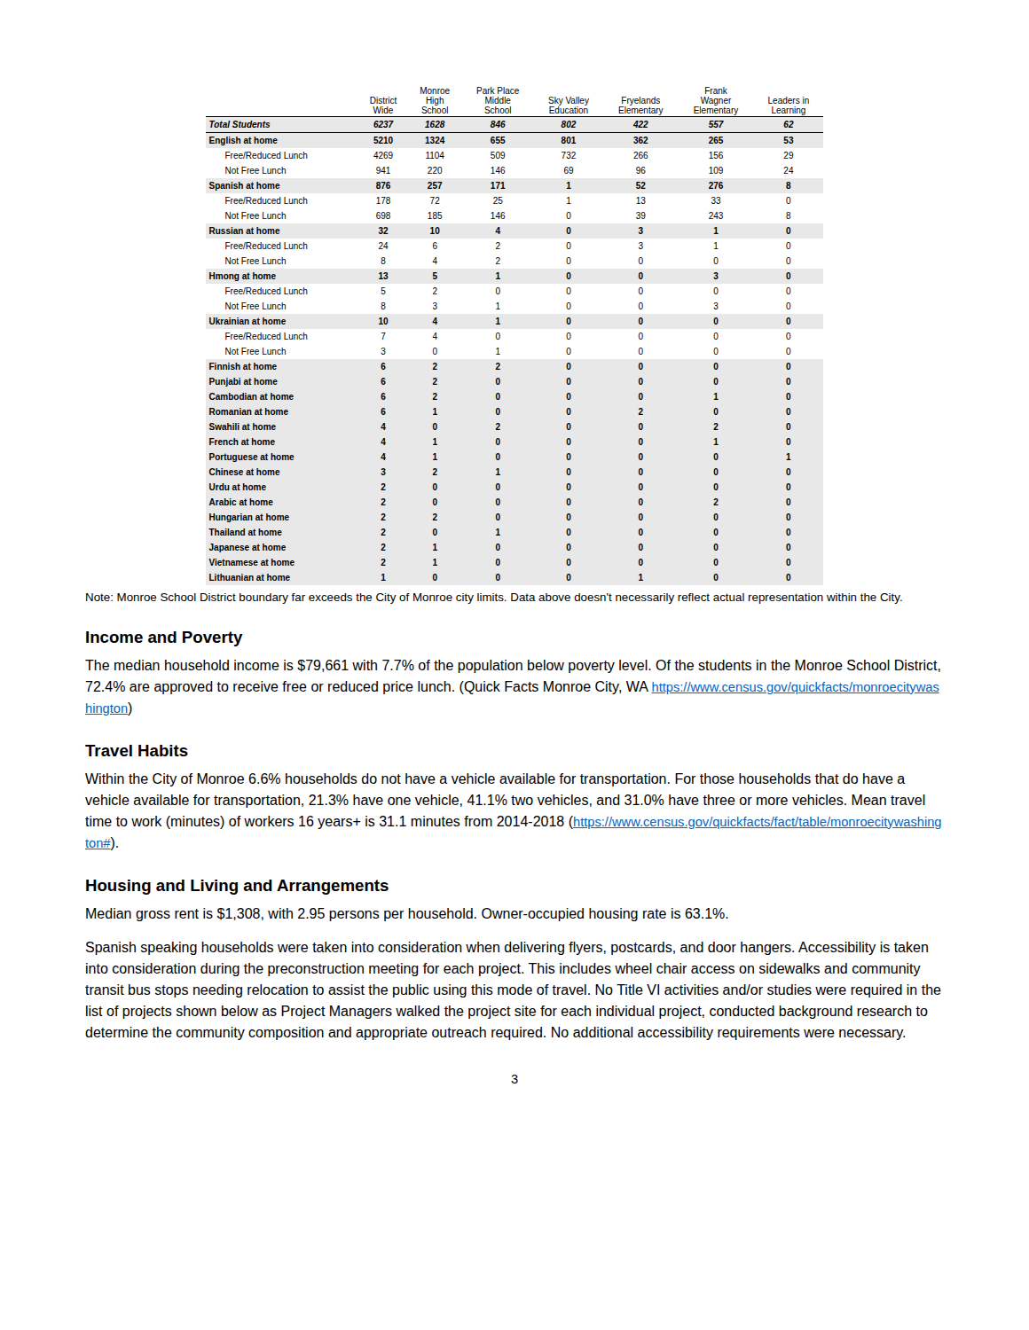| | District Wide | Monroe High School | Park Place Middle School | Sky Valley Education | Fryelands Elementary | Frank Wagner Elementary | Leaders in Learning |
| --- | --- | --- | --- | --- | --- | --- | --- |
| Total Students | 6237 | 1628 | 846 | 802 | 422 | 557 | 62 |
| English at home | 5210 | 1324 | 655 | 801 | 362 | 265 | 53 |
| Free/Reduced Lunch | 4269 | 1104 | 509 | 732 | 266 | 156 | 29 |
| Not Free Lunch | 941 | 220 | 146 | 69 | 96 | 109 | 24 |
| Spanish at home | 876 | 257 | 171 | 1 | 52 | 276 | 8 |
| Free/Reduced Lunch | 178 | 72 | 25 | 1 | 13 | 33 | 0 |
| Not Free Lunch | 698 | 185 | 146 | 0 | 39 | 243 | 8 |
| Russian at home | 32 | 10 | 4 | 0 | 3 | 1 | 0 |
| Free/Reduced Lunch | 24 | 6 | 2 | 0 | 3 | 1 | 0 |
| Not Free Lunch | 8 | 4 | 2 | 0 | 0 | 0 | 0 |
| Hmong at home | 13 | 5 | 1 | 0 | 0 | 3 | 0 |
| Free/Reduced Lunch | 5 | 2 | 0 | 0 | 0 | 0 | 0 |
| Not Free Lunch | 8 | 3 | 1 | 0 | 0 | 3 | 0 |
| Ukrainian at home | 10 | 4 | 1 | 0 | 0 | 0 | 0 |
| Free/Reduced Lunch | 7 | 4 | 0 | 0 | 0 | 0 | 0 |
| Not Free Lunch | 3 | 0 | 1 | 0 | 0 | 0 | 0 |
| Finnish at home | 6 | 2 | 2 | 0 | 0 | 0 | 0 |
| Punjabi at home | 6 | 2 | 0 | 0 | 0 | 0 | 0 |
| Cambodian at home | 6 | 2 | 0 | 0 | 0 | 1 | 0 |
| Romanian at home | 6 | 1 | 0 | 0 | 2 | 0 | 0 |
| Swahili at home | 4 | 0 | 2 | 0 | 0 | 2 | 0 |
| French at home | 4 | 1 | 0 | 0 | 0 | 1 | 0 |
| Portuguese at home | 4 | 1 | 0 | 0 | 0 | 0 | 1 |
| Chinese at home | 3 | 2 | 1 | 0 | 0 | 0 | 0 |
| Urdu at home | 2 | 0 | 0 | 0 | 0 | 0 | 0 |
| Arabic at home | 2 | 0 | 0 | 0 | 0 | 2 | 0 |
| Hungarian at home | 2 | 2 | 0 | 0 | 0 | 0 | 0 |
| Thailand at home | 2 | 0 | 1 | 0 | 0 | 0 | 0 |
| Japanese at home | 2 | 1 | 0 | 0 | 0 | 0 | 0 |
| Vietnamese at home | 2 | 1 | 0 | 0 | 0 | 0 | 0 |
| Lithuanian at home | 1 | 0 | 0 | 0 | 1 | 0 | 0 |
Note: Monroe School District boundary far exceeds the City of Monroe city limits. Data above doesn't necessarily reflect actual representation within the City.
Income and Poverty
The median household income is $79,661 with 7.7% of the population below poverty level. Of the students in the Monroe School District, 72.4% are approved to receive free or reduced price lunch. (Quick Facts Monroe City, WA https://www.census.gov/quickfacts/monroecitywashington)
Travel Habits
Within the City of Monroe 6.6% households do not have a vehicle available for transportation. For those households that do have a vehicle available for transportation, 21.3% have one vehicle, 41.1% two vehicles, and 31.0% have three or more vehicles. Mean travel time to work (minutes) of workers 16 years+ is 31.1 minutes from 2014-2018 (https://www.census.gov/quickfacts/fact/table/monroecitywashington#).
Housing and Living and Arrangements
Median gross rent is $1,308, with 2.95 persons per household. Owner-occupied housing rate is 63.1%.
Spanish speaking households were taken into consideration when delivering flyers, postcards, and door hangers. Accessibility is taken into consideration during the preconstruction meeting for each project. This includes wheel chair access on sidewalks and community transit bus stops needing relocation to assist the public using this mode of travel. No Title VI activities and/or studies were required in the list of projects shown below as Project Managers walked the project site for each individual project, conducted background research to determine the community composition and appropriate outreach required. No additional accessibility requirements were necessary.
3